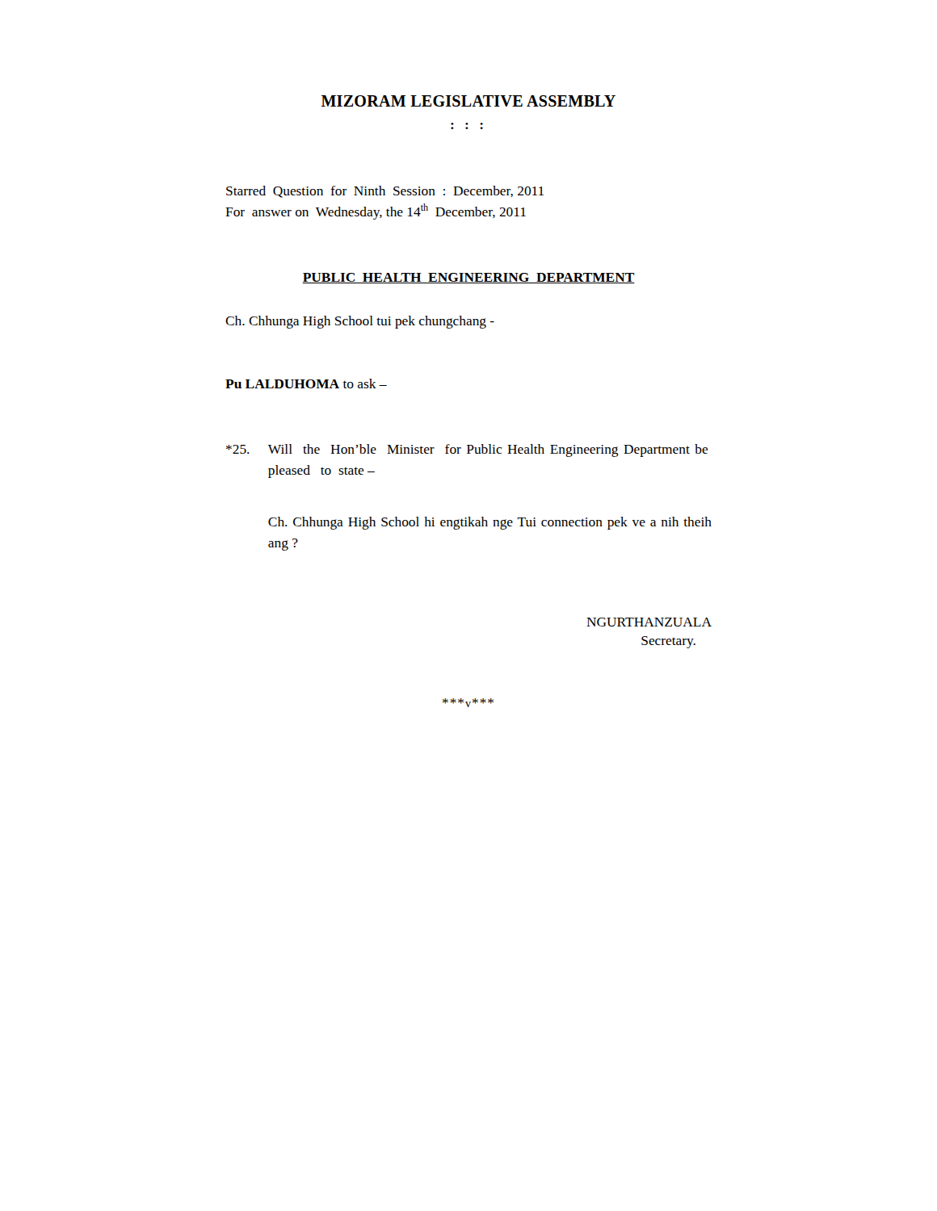MIZORAM LEGISLATIVE ASSEMBLY
: : :
Starred Question for Ninth Session : December, 2011
For answer on Wednesday, the 14th December, 2011
PUBLIC HEALTH ENGINEERING DEPARTMENT
Ch. Chhunga High School tui pek chungchang -
Pu LALDUHOMA to ask –
*25.
Will the Hon’ble Minister for Public Health Engineering Department be pleased to state –
Ch. Chhunga High School hi engtikah nge Tui connection pek ve a nih theih ang ?
NGURTHANZUALA Secretary.
***v***